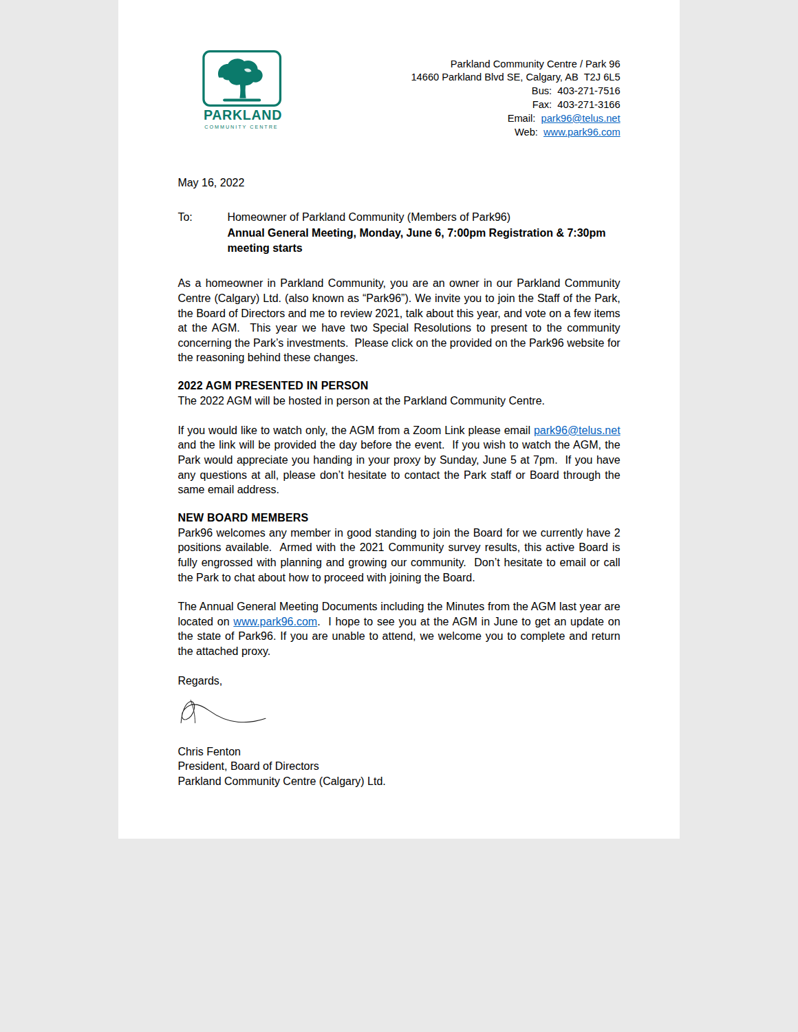Parkland Community Centre PARKLAND COMMUNITY CENTRE
Parkland Community Centre / Park 96
14660 Parkland Blvd SE, Calgary, AB T2J 6L5
Bus: 403-271-7516
Fax: 403-271-3166
Email: park96@telus.net
Web: www.park96.com
May 16, 2022
To: Homeowner of Parkland Community (Members of Park96)
Annual General Meeting, Monday, June 6, 7:00pm Registration & 7:30pm meeting starts
As a homeowner in Parkland Community, you are an owner in our Parkland Community Centre (Calgary) Ltd. (also known as “Park96”). We invite you to join the Staff of the Park, the Board of Directors and me to review 2021, talk about this year, and vote on a few items at the AGM. This year we have two Special Resolutions to present to the community concerning the Park’s investments. Please click on the provided on the Park96 website for the reasoning behind these changes.
2022 AGM Presented in Person
The 2022 AGM will be hosted in person at the Parkland Community Centre.
If you would like to watch only, the AGM from a Zoom Link please email park96@telus.net and the link will be provided the day before the event. If you wish to watch the AGM, the Park would appreciate you handing in your proxy by Sunday, June 5 at 7pm. If you have any questions at all, please don’t hesitate to contact the Park staff or Board through the same email address.
New Board Members
Park96 welcomes any member in good standing to join the Board for we currently have 2 positions available. Armed with the 2021 Community survey results, this active Board is fully engrossed with planning and growing our community. Don’t hesitate to email or call the Park to chat about how to proceed with joining the Board.
The Annual General Meeting Documents including the Minutes from the AGM last year are located on www.park96.com. I hope to see you at the AGM in June to get an update on the state of Park96. If you are unable to attend, we welcome you to complete and return the attached proxy.
Regards,
Chris Fenton signature
Chris Fenton
President, Board of Directors
Parkland Community Centre (Calgary) Ltd.